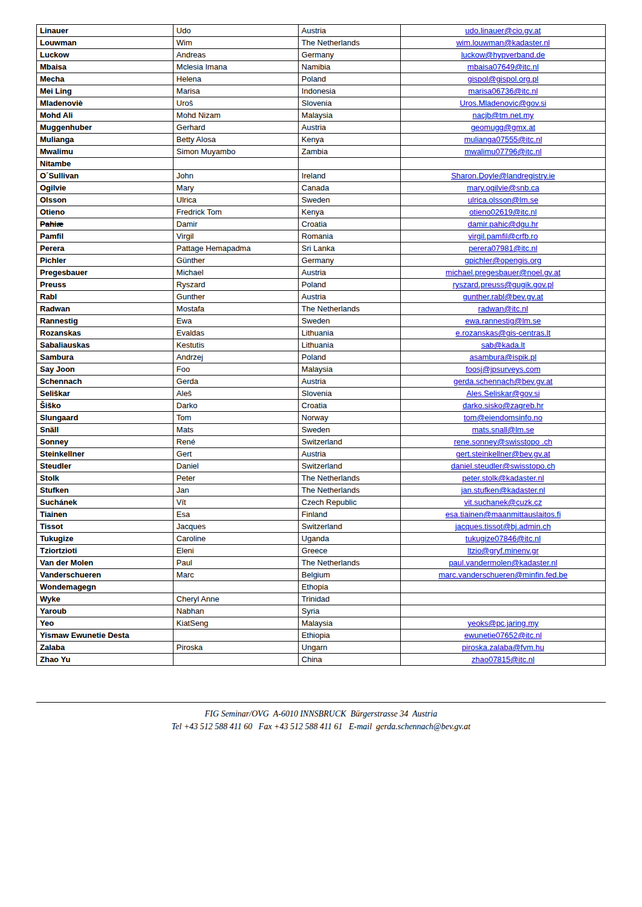| Linauer | Udo | Austria | udo.linauer@cio.gv.at |
| Louwman | Wim | The Netherlands | wim.louwman@kadaster.nl |
| Luckow | Andreas | Germany | luckow@hypverband.de |
| Mbaisa | Mclesia Imana | Namibia | mbaisa07649@itc.nl |
| Mecha | Helena | Poland | gispol@gispol.org.pl |
| Mei Ling | Marisa | Indonesia | marisa06736@itc.nl |
| Mladenoviè | Uroš | Slovenia | Uros.Mladenovic@gov.si |
| Mohd Ali | Mohd Nizam | Malaysia | nacjb@tm.net.my |
| Muggenhuber | Gerhard | Austria | geomugg@gmx.at |
| Mulianga | Betty Alosa | Kenya | mulianga07555@itc.nl |
| Mwalimu | Simon Muyambo | Zambia | mwalimu07796@itc.nl |
| Nitambe | | | |
| O´Sullivan | John | Ireland | Sharon.Doyle@landregistry.ie |
| Ogilvie | Mary | Canada | mary.ogilvie@snb.ca |
| Olsson | Ulrica | Sweden | ulrica.olsson@lm.se |
| Otieno | Fredrick Tom | Kenya | otieno02619@itc.nl |
| Pahiæ | Damir | Croatia | damir.pahic@dgu.hr |
| Pamfil | Virgil | Romania | virgil.pamfil@crfb.ro |
| Perera | Pattage Hemapadma | Sri Lanka | perera07981@itc.nl |
| Pichler | Günther | Germany | gpichler@opengis.org |
| Pregesbauer | Michael | Austria | michael.pregesbauer@noel.gv.at |
| Preuss | Ryszard | Poland | ryszard.preuss@gugik.gov.pl |
| Rabl | Gunther | Austria | gunther.rabl@bev.gv.at |
| Radwan | Mostafa | The Netherlands | radwan@itc.nl |
| Rannestig | Ewa | Sweden | ewa.rannestig@lm.se |
| Rozanskas | Evaldas | Lithuania | e.rozanskas@gis-centras.lt |
| Sabaliauskas | Kestutis | Lithuania | sab@kada.lt |
| Sambura | Andrzej | Poland | asambura@ispik.pl |
| Say Joon | Foo | Malaysia | foosj@jpsurveys.com |
| Schennach | Gerda | Austria | gerda.schennach@bev.gv.at |
| Seliškar | Aleš | Slovenia | Ales.Seliskar@gov.si |
| Šiško | Darko | Croatia | darko.sisko@zagreb.hr |
| Slungaard | Tom | Norway | tom@eiendomsinfo.no |
| Snäll | Mats | Sweden | mats.snall@lm.se |
| Sonney | René | Switzerland | rene.sonney@swisstopo .ch |
| Steinkellner | Gert | Austria | gert.steinkellner@bev.gv.at |
| Steudler | Daniel | Switzerland | daniel.steudler@swisstopo.ch |
| Stolk | Peter | The Netherlands | peter.stolk@kadaster.nl |
| Stufken | Jan | The Netherlands | jan.stufken@kadaster.nl |
| Suchánek | Vít | Czech Republic | vit.suchanek@cuzk.cz |
| Tiainen | Esa | Finland | esa.tiainen@maanmittauslaitos.fi |
| Tissot | Jacques | Switzerland | jacques.tissot@bj.admin.ch |
| Tukugize | Caroline | Uganda | tukugize07846@itc.nl |
| Tziortzioti | Eleni | Greece | ltzio@gryf.minenv.gr |
| Van der Molen | Paul | The Netherlands | paul.vandermolen@kadaster.nl |
| Vanderschueren | Marc | Belgium | marc.vanderschueren@minfin.fed.be |
| Wondemagegn | | Ethopia | |
| Wyke | Cheryl Anne | Trinidad | |
| Yaroub | Nabhan | Syria | |
| Yeo | KiatSeng | Malaysia | yeoks@pc.jaring.my |
| Yismaw Ewunetie Desta | | Ethiopia | ewunetie07652@itc.nl |
| Zalaba | Piroska | Ungarn | piroska.zalaba@fvm.hu |
| Zhao Yu | | China | zhao07815@itc.nl |
FIG Seminar/OVG A-6010 INNSBRUCK Bürgerstrasse 34 Austria
Tel +43 512 588 411 60 Fax +43 512 588 411 61 E-mail gerda.schennach@bev.gv.at